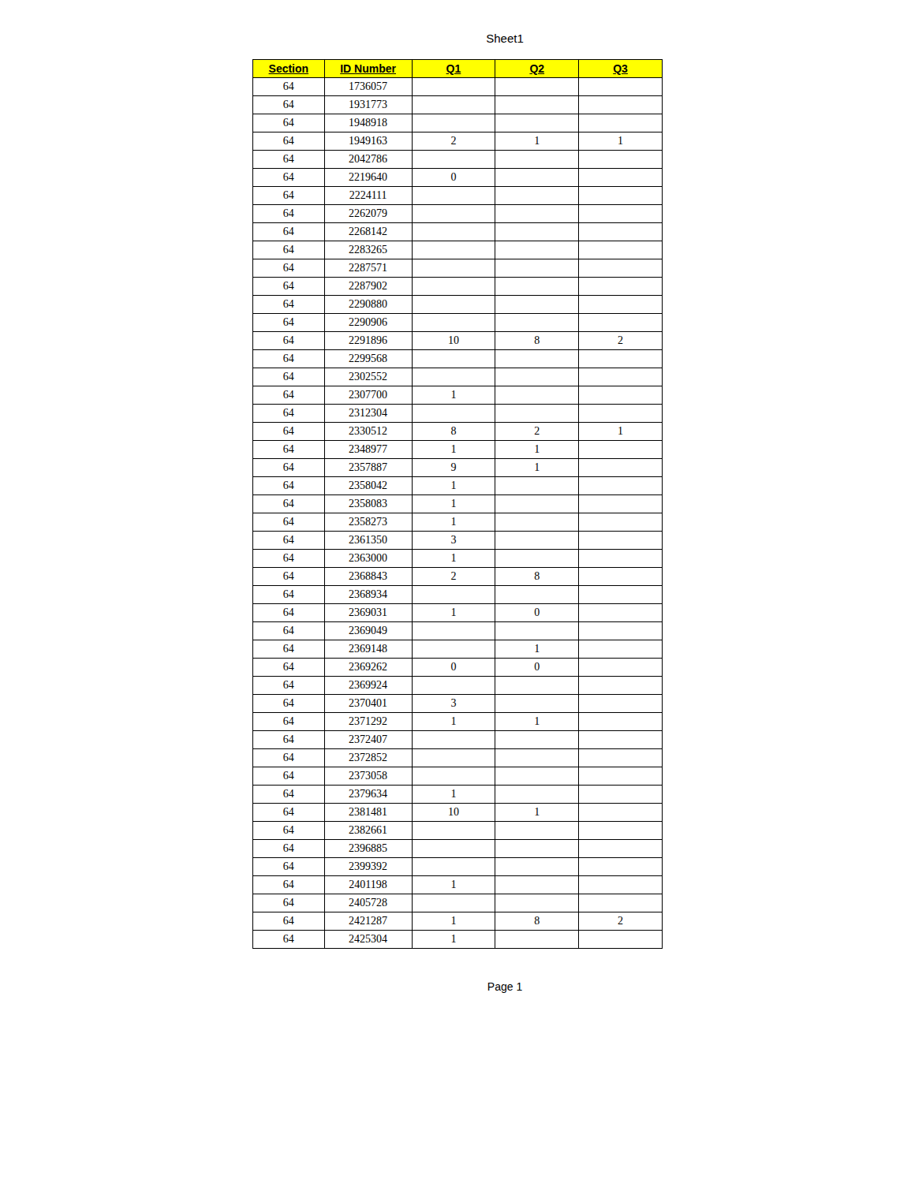Sheet1
| Section | ID Number | Q1 | Q2 | Q3 |
| --- | --- | --- | --- | --- |
| 64 | 1736057 | | | |
| 64 | 1931773 | | | |
| 64 | 1948918 | | | |
| 64 | 1949163 | 2 | 1 | 1 |
| 64 | 2042786 | | | |
| 64 | 2219640 | 0 | | |
| 64 | 2224111 | | | |
| 64 | 2262079 | | | |
| 64 | 2268142 | | | |
| 64 | 2283265 | | | |
| 64 | 2287571 | | | |
| 64 | 2287902 | | | |
| 64 | 2290880 | | | |
| 64 | 2290906 | | | |
| 64 | 2291896 | 10 | 8 | 2 |
| 64 | 2299568 | | | |
| 64 | 2302552 | | | |
| 64 | 2307700 | 1 | | |
| 64 | 2312304 | | | |
| 64 | 2330512 | 8 | 2 | 1 |
| 64 | 2348977 | 1 | 1 | |
| 64 | 2357887 | 9 | 1 | |
| 64 | 2358042 | 1 | | |
| 64 | 2358083 | 1 | | |
| 64 | 2358273 | 1 | | |
| 64 | 2361350 | 3 | | |
| 64 | 2363000 | 1 | | |
| 64 | 2368843 | 2 | 8 | |
| 64 | 2368934 | | | |
| 64 | 2369031 | 1 | 0 | |
| 64 | 2369049 | | | |
| 64 | 2369148 | | 1 | |
| 64 | 2369262 | 0 | 0 | |
| 64 | 2369924 | | | |
| 64 | 2370401 | 3 | | |
| 64 | 2371292 | 1 | 1 | |
| 64 | 2372407 | | | |
| 64 | 2372852 | | | |
| 64 | 2373058 | | | |
| 64 | 2379634 | 1 | | |
| 64 | 2381481 | 10 | 1 | |
| 64 | 2382661 | | | |
| 64 | 2396885 | | | |
| 64 | 2399392 | | | |
| 64 | 2401198 | 1 | | |
| 64 | 2405728 | | | |
| 64 | 2421287 | 1 | 8 | 2 |
| 64 | 2425304 | 1 | | |
Page 1